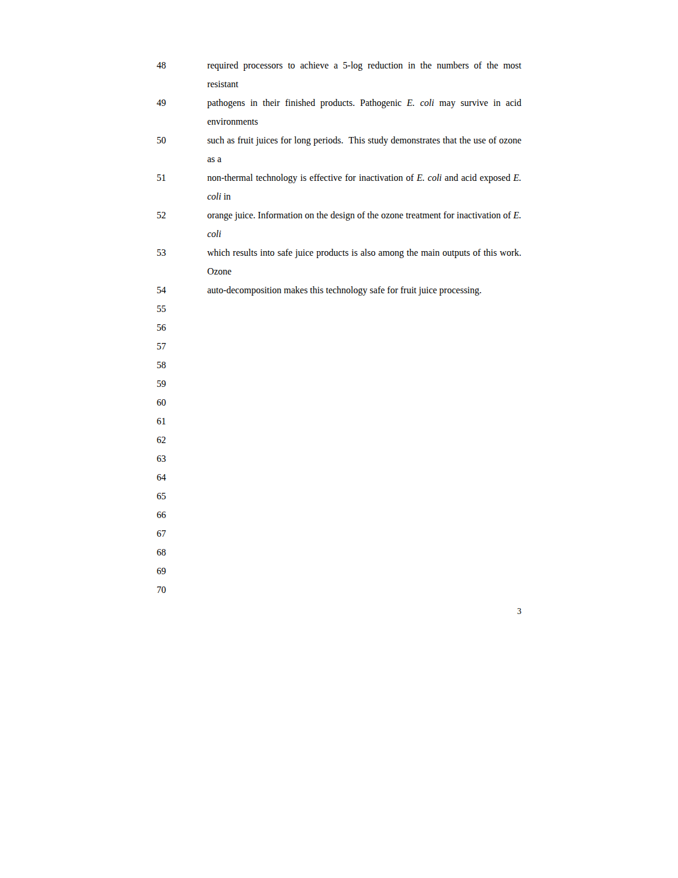48
required processors to achieve a 5-log reduction in the numbers of the most resistant
49
pathogens in their finished products. Pathogenic E. coli may survive in acid environments
50
such as fruit juices for long periods. This study demonstrates that the use of ozone as a
51
non-thermal technology is effective for inactivation of E. coli and acid exposed E. coli in
52
orange juice. Information on the design of the ozone treatment for inactivation of E. coli
53
which results into safe juice products is also among the main outputs of this work. Ozone
54
auto-decomposition makes this technology safe for fruit juice processing.
55
56
57
58
59
60
61
62
63
64
65
66
67
68
69
70
3